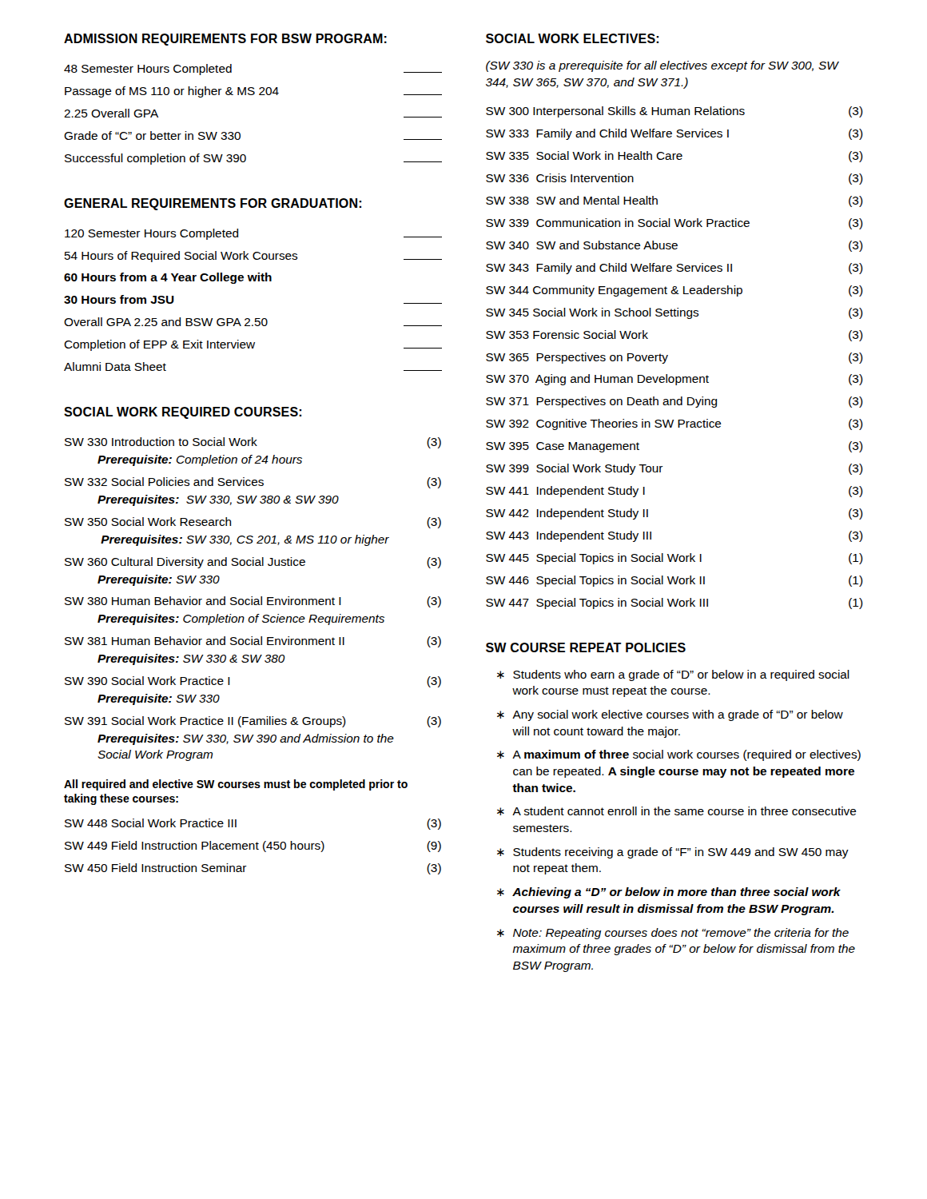ADMISSION REQUIREMENTS FOR BSW PROGRAM:
| 48 Semester Hours Completed | |
| Passage of MS 110 or higher & MS 204 | |
| 2.25 Overall GPA | |
| Grade of “C” or better in SW 330 | |
| Successful completion of SW 390 | |
GENERAL REQUIREMENTS FOR GRADUATION:
| 120 Semester Hours Completed | |
| 54 Hours of Required Social Work Courses | |
| 60 Hours from a 4 Year College with | |
| 30 Hours from JSU | |
| Overall GPA 2.25 and BSW GPA 2.50 | |
| Completion of EPP & Exit Interview | |
| Alumni Data Sheet | |
SOCIAL WORK REQUIRED COURSES:
| SW 330 Introduction to Social Work Prerequisite: Completion of 24 hours | (3) |
| SW 332 Social Policies and Services Prerequisites: SW 330, SW 380 & SW 390 | (3) |
| SW 350 Social Work Research Prerequisites: SW 330, CS 201, & MS 110 or higher | (3) |
| SW 360 Cultural Diversity and Social Justice Prerequisite: SW 330 | (3) |
| SW 380 Human Behavior and Social Environment I Prerequisites: Completion of Science Requirements | (3) |
| SW 381 Human Behavior and Social Environment II Prerequisites: SW 330 & SW 380 | (3) |
| SW 390 Social Work Practice I Prerequisite: SW 330 | (3) |
| SW 391 Social Work Practice II (Families & Groups) Prerequisites: SW 330, SW 390 and Admission to the Social Work Program | (3) |
All required and elective SW courses must be completed prior to taking these courses:
| SW 448 Social Work Practice III | (3) |
| SW 449 Field Instruction Placement (450 hours) | (9) |
| SW 450 Field Instruction Seminar | (3) |
SOCIAL WORK ELECTIVES:
(SW 330 is a prerequisite for all electives except for SW 300, SW 344, SW 365, SW 370, and SW 371.)
| SW 300 Interpersonal Skills & Human Relations | (3) |
| SW 333 Family and Child Welfare Services I | (3) |
| SW 335 Social Work in Health Care | (3) |
| SW 336 Crisis Intervention | (3) |
| SW 338 SW and Mental Health | (3) |
| SW 339 Communication in Social Work Practice | (3) |
| SW 340 SW and Substance Abuse | (3) |
| SW 343 Family and Child Welfare Services II | (3) |
| SW 344 Community Engagement & Leadership | (3) |
| SW 345 Social Work in School Settings | (3) |
| SW 353 Forensic Social Work | (3) |
| SW 365 Perspectives on Poverty | (3) |
| SW 370 Aging and Human Development | (3) |
| SW 371 Perspectives on Death and Dying | (3) |
| SW 392 Cognitive Theories in SW Practice | (3) |
| SW 395 Case Management | (3) |
| SW 399 Social Work Study Tour | (3) |
| SW 441 Independent Study I | (3) |
| SW 442 Independent Study II | (3) |
| SW 443 Independent Study III | (3) |
| SW 445 Special Topics in Social Work I | (1) |
| SW 446 Special Topics in Social Work II | (1) |
| SW 447 Special Topics in Social Work III | (1) |
SW COURSE REPEAT POLICIES
Students who earn a grade of “D” or below in a required social work course must repeat the course.
Any social work elective courses with a grade of “D” or below will not count toward the major.
A maximum of three social work courses (required or electives) can be repeated. A single course may not be repeated more than twice.
A student cannot enroll in the same course in three consecutive semesters.
Students receiving a grade of “F” in SW 449 and SW 450 may not repeat them.
Achieving a “D” or below in more than three social work courses will result in dismissal from the BSW Program.
Note: Repeating courses does not “remove” the criteria for the maximum of three grades of “D” or below for dismissal from the BSW Program.